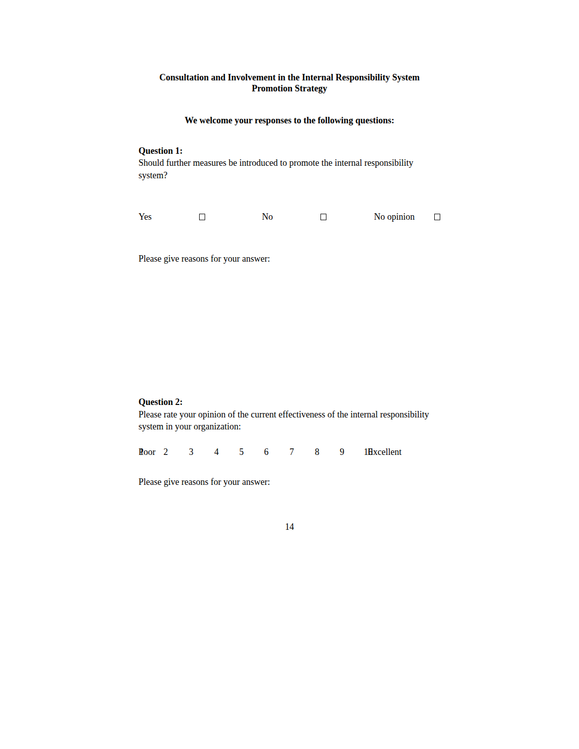Consultation and Involvement in the Internal Responsibility System
Promotion Strategy
We welcome your responses to the following questions:
Question 1:
Should further measures be introduced to promote the internal responsibility system?
Yes No No opinion
Please give reasons for your answer:
Question 2:
Please rate your opinion of the current effectiveness of the internal responsibility system in your organization:
Poor Excellent
1 2 3 4 5 6 7 8 9 10
Please give reasons for your answer:
14